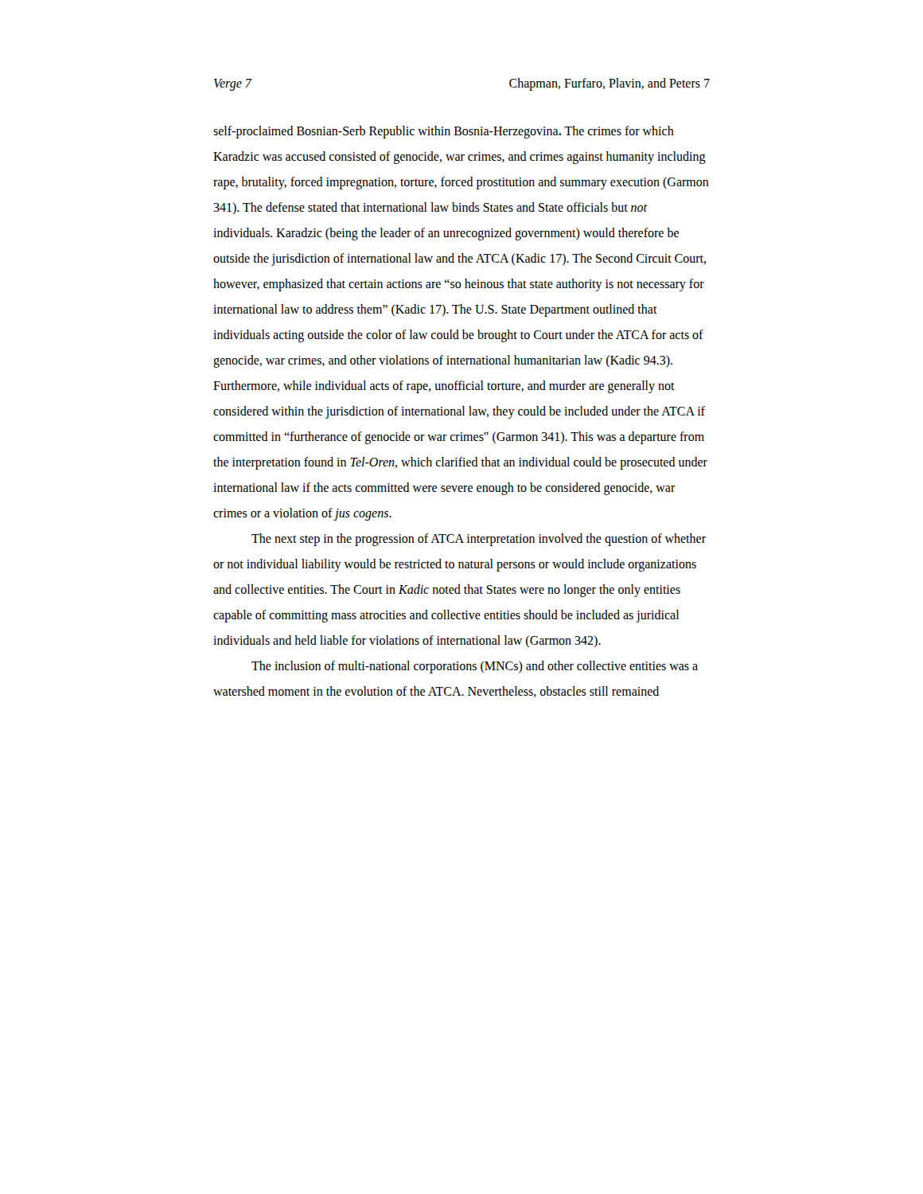Verge 7 Chapman, Furfaro, Plavin, and Peters 7
self-proclaimed Bosnian-Serb Republic within Bosnia-Herzegovina. The crimes for which Karadzic was accused consisted of genocide, war crimes, and crimes against humanity including rape, brutality, forced impregnation, torture, forced prostitution and summary execution (Garmon 341). The defense stated that international law binds States and State officials but not individuals. Karadzic (being the leader of an unrecognized government) would therefore be outside the jurisdiction of international law and the ATCA (Kadic 17). The Second Circuit Court, however, emphasized that certain actions are “so heinous that state authority is not necessary for international law to address them” (Kadic 17). The U.S. State Department outlined that individuals acting outside the color of law could be brought to Court under the ATCA for acts of genocide, war crimes, and other violations of international humanitarian law (Kadic 94.3). Furthermore, while individual acts of rape, unofficial torture, and murder are generally not considered within the jurisdiction of international law, they could be included under the ATCA if committed in “furtherance of genocide or war crimes" (Garmon 341). This was a departure from the interpretation found in Tel-Oren, which clarified that an individual could be prosecuted under international law if the acts committed were severe enough to be considered genocide, war crimes or a violation of jus cogens.
The next step in the progression of ATCA interpretation involved the question of whether or not individual liability would be restricted to natural persons or would include organizations and collective entities. The Court in Kadic noted that States were no longer the only entities capable of committing mass atrocities and collective entities should be included as juridical individuals and held liable for violations of international law (Garmon 342).
The inclusion of multi-national corporations (MNCs) and other collective entities was a watershed moment in the evolution of the ATCA. Nevertheless, obstacles still remained